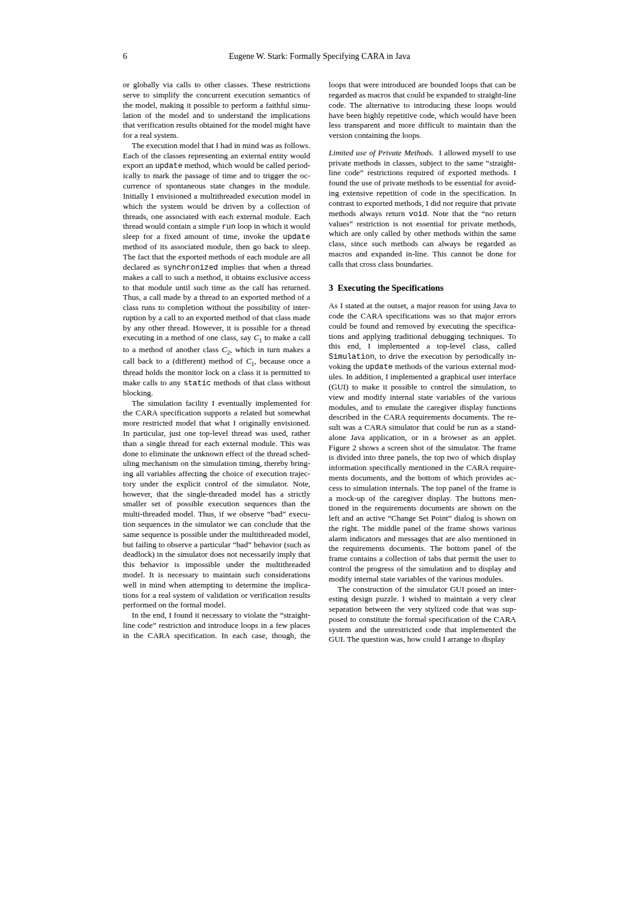6 Eugene W. Stark: Formally Specifying CARA in Java
or globally via calls to other classes. These restrictions serve to simplify the concurrent execution semantics of the model, making it possible to perform a faithful simulation of the model and to understand the implications that verification results obtained for the model might have for a real system.
The execution model that I had in mind was as follows. Each of the classes representing an external entity would export an update method, which would be called periodically to mark the passage of time and to trigger the occurrence of spontaneous state changes in the module. Initially I envisioned a multithreaded execution model in which the system would be driven by a collection of threads, one associated with each external module. Each thread would contain a simple run loop in which it would sleep for a fixed amount of time, invoke the update method of its associated module, then go back to sleep. The fact that the exported methods of each module are all declared as synchronized implies that when a thread makes a call to such a method, it obtains exclusive access to that module until such time as the call has returned. Thus, a call made by a thread to an exported method of a class runs to completion without the possibility of interruption by a call to an exported method of that class made by any other thread. However, it is possible for a thread executing in a method of one class, say C 1 to make a call to a method of another class C 2, which in turn makes a call back to a (different) method of C 1, because once a thread holds the monitor lock on a class it is permitted to make calls to any static methods of that class without blocking.
The simulation facility I eventually implemented for the CARA specification supports a related but somewhat more restricted model that what I originally envisioned. In particular, just one top-level thread was used, rather than a single thread for each external module. This was done to eliminate the unknown effect of the thread scheduling mechanism on the simulation timing, thereby bringing all variables affecting the choice of execution trajectory under the explicit control of the simulator. Note, however, that the single-threaded model has a strictly smaller set of possible execution sequences than the multi-threaded model. Thus, if we observe “bad” execution sequences in the simulator we can conclude that the same sequence is possible under the multithreaded model, but failing to observe a particular “bad” behavior (such as deadlock) in the simulator does not necessarily imply that this behavior is impossible under the multithreaded model. It is necessary to maintain such considerations well in mind when attempting to determine the implications for a real system of validation or verification results performed on the formal model.
In the end, I found it necessary to violate the “straight-line code” restriction and introduce loops in a few places in the CARA specification. In each case, though, the loops that were introduced are bounded loops that can be regarded as macros that could be expanded to straight-line code. The alternative to introducing these loops would have been highly repetitive code, which would have been less transparent and more difficult to maintain than the version containing the loops.
Limited use of Private Methods. I allowed myself to use private methods in classes, subject to the same “straight-line code” restrictions required of exported methods. I found the use of private methods to be essential for avoiding extensive repetition of code in the specification. In contrast to exported methods, I did not require that private methods always return void. Note that the “no return values” restriction is not essential for private methods, which are only called by other methods within the same class, since such methods can always be regarded as macros and expanded in-line. This cannot be done for calls that cross class boundaries.
3 Executing the Specifications
As I stated at the outset, a major reason for using Java to code the CARA specifications was so that major errors could be found and removed by executing the specifications and applying traditional debugging techniques. To this end, I implemented a top-level class, called Simulation, to drive the execution by periodically invoking the update methods of the various external modules. In addition, I implemented a graphical user interface (GUI) to make it possible to control the simulation, to view and modify internal state variables of the various modules, and to emulate the caregiver display functions described in the CARA requirements documents. The result was a CARA simulator that could be run as a stand-alone Java application, or in a browser as an applet. Figure 2 shows a screen shot of the simulator. The frame is divided into three panels, the top two of which display information specifically mentioned in the CARA requirements documents, and the bottom of which provides access to simulation internals. The top panel of the frame is a mock-up of the caregiver display. The buttons mentioned in the requirements documents are shown on the left and an active “Change Set Point” dialog is shown on the right. The middle panel of the frame shows various alarm indicators and messages that are also mentioned in the requirements documents. The bottom panel of the frame contains a collection of tabs that permit the user to control the progress of the simulation and to display and modify internal state variables of the various modules.
The construction of the simulator GUI posed an interesting design puzzle. I wished to maintain a very clear separation between the very stylized code that was supposed to constitute the formal specification of the CARA system and the unrestricted code that implemented the GUI. The question was, how could I arrange to display